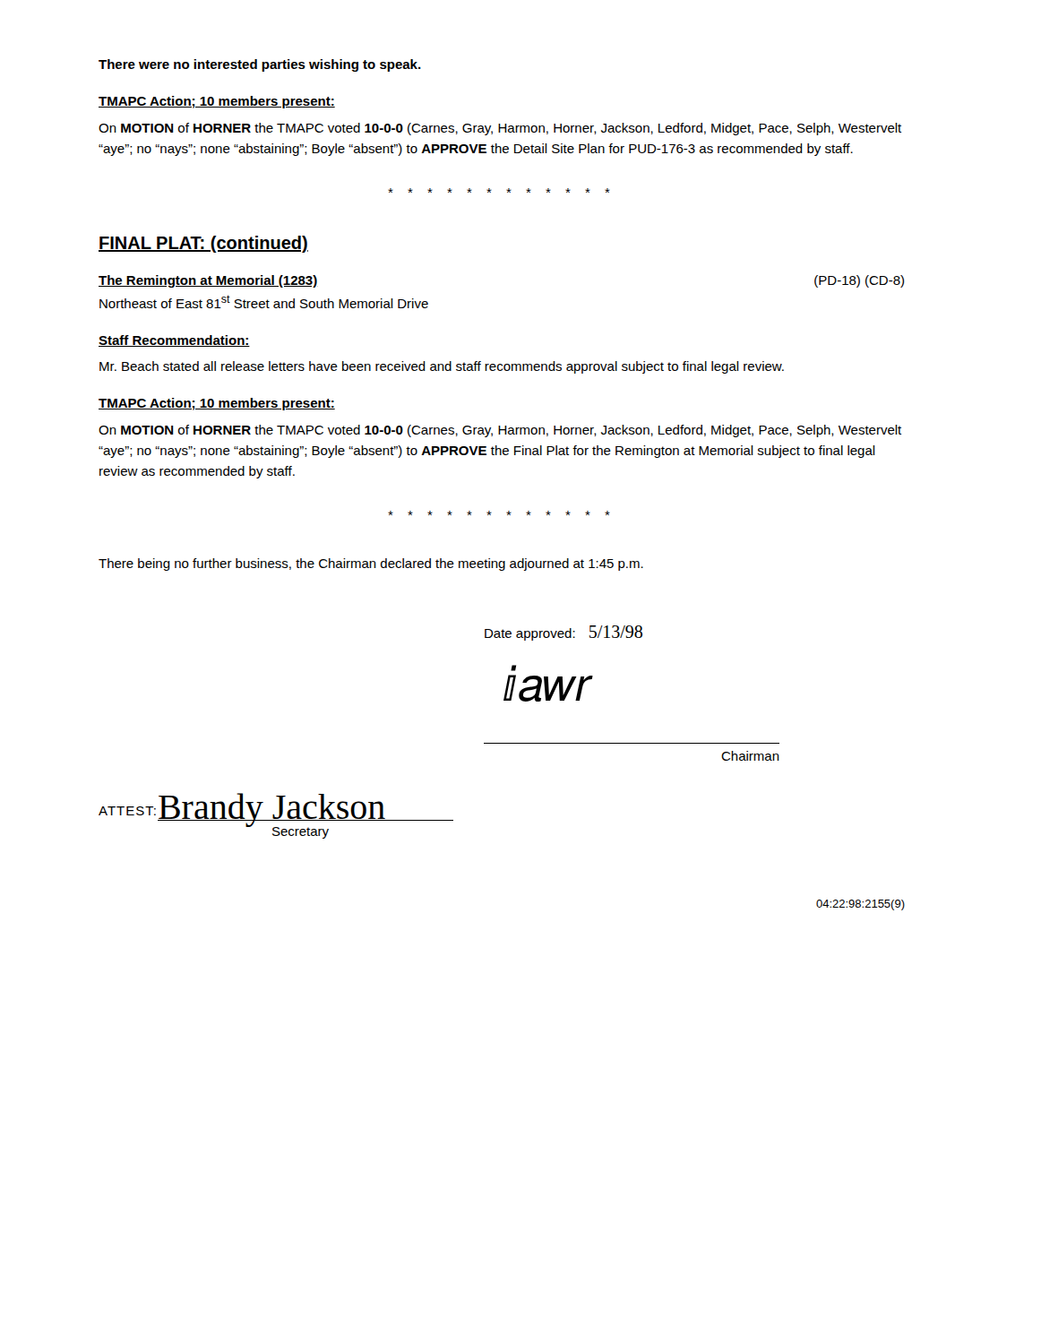There were no interested parties wishing to speak.
TMAPC Action; 10 members present:
On MOTION of HORNER the TMAPC voted 10-0-0 (Carnes, Gray, Harmon, Horner, Jackson, Ledford, Midget, Pace, Selph, Westervelt “aye”; no “nays”; none “abstaining”; Boyle “absent”) to APPROVE the Detail Site Plan for PUD-176-3 as recommended by staff.
* * * * * * * * * * * *
FINAL PLAT: (continued)
The Remington at Memorial (1283) (PD-18) (CD-8)
Northeast of East 81st Street and South Memorial Drive
Staff Recommendation:
Mr. Beach stated all release letters have been received and staff recommends approval subject to final legal review.
TMAPC Action; 10 members present:
On MOTION of HORNER the TMAPC voted 10-0-0 (Carnes, Gray, Harmon, Horner, Jackson, Ledford, Midget, Pace, Selph, Westervelt “aye”; no “nays”; none “abstaining”; Boyle “absent”) to APPROVE the Final Plat for the Remington at Memorial subject to final legal review as recommended by staff.
* * * * * * * * * * * *
There being no further business, the Chairman declared the meeting adjourned at 1:45 p.m.
Date approved: 5/13/98
ⅈ𝑎𝑤𝑟
Chairman
ATTEST:
Brandy Jackson
Secretary
04:22:98:2155(9)